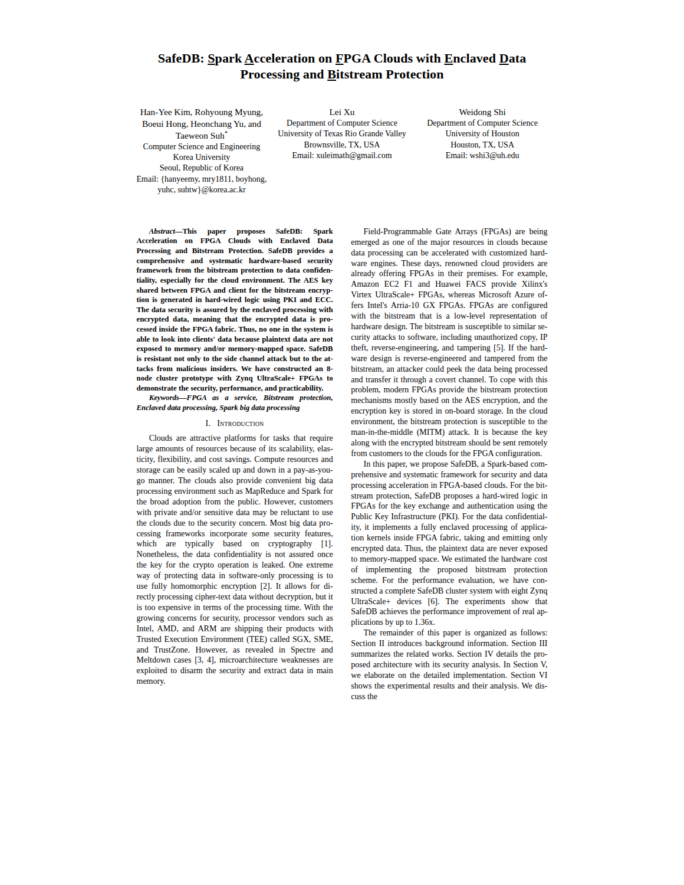SafeDB: Spark Acceleration on FPGA Clouds with Enclaved Data Processing and Bitstream Protection
Han-Yee Kim, Rohyoung Myung,
Boeui Hong, Heonchang Yu, and
Taeweon Suh*
Computer Science and Engineering
Korea University
Seoul, Republic of Korea
Email: {hanyeemy, mry1811, boyhong,
yuhc, suhtw}@korea.ac.kr
Lei Xu
Department of Computer Science
University of Texas Rio Grande Valley
Brownsville, TX, USA
Email: xuleimath@gmail.com
Weidong Shi
Department of Computer Science
University of Houston
Houston, TX, USA
Email: wshi3@uh.edu
Abstract—This paper proposes SafeDB: Spark Acceleration on FPGA Clouds with Enclaved Data Processing and Bitstream Protection. SafeDB provides a comprehensive and systematic hardware-based security framework from the bitstream protection to data confidentiality, especially for the cloud environment. The AES key shared between FPGA and client for the bitstream encryption is generated in hard-wired logic using PKI and ECC. The data security is assured by the enclaved processing with encrypted data, meaning that the encrypted data is processed inside the FPGA fabric. Thus, no one in the system is able to look into clients' data because plaintext data are not exposed to memory and/or memory-mapped space. SafeDB is resistant not only to the side channel attack but to the attacks from malicious insiders. We have constructed an 8-node cluster prototype with Zynq UltraScale+ FPGAs to demonstrate the security, performance, and practicability.
Keywords—FPGA as a service, Bitstream protection, Enclaved data processing, Spark big data processing
I. Introduction
Clouds are attractive platforms for tasks that require large amounts of resources because of its scalability, elasticity, flexibility, and cost savings. Compute resources and storage can be easily scaled up and down in a pay-as-you-go manner. The clouds also provide convenient big data processing environment such as MapReduce and Spark for the broad adoption from the public. However, customers with private and/or sensitive data may be reluctant to use the clouds due to the security concern. Most big data processing frameworks incorporate some security features, which are typically based on cryptography [1]. Nonetheless, the data confidentiality is not assured once the key for the crypto operation is leaked. One extreme way of protecting data in software-only processing is to use fully homomorphic encryption [2]. It allows for directly processing cipher-text data without decryption, but it is too expensive in terms of the processing time. With the growing concerns for security, processor vendors such as Intel, AMD, and ARM are shipping their products with Trusted Execution Environment (TEE) called SGX, SME, and TrustZone. However, as revealed in Spectre and Meltdown cases [3, 4], microarchitecture weaknesses are exploited to disarm the security and extract data in main memory.
Field-Programmable Gate Arrays (FPGAs) are being emerged as one of the major resources in clouds because data processing can be accelerated with customized hardware engines. These days, renowned cloud providers are already offering FPGAs in their premises. For example, Amazon EC2 F1 and Huawei FACS provide Xilinx's Virtex UltraScale+ FPGAs, whereas Microsoft Azure offers Intel's Arria-10 GX FPGAs. FPGAs are configured with the bitstream that is a low-level representation of hardware design. The bitstream is susceptible to similar security attacks to software, including unauthorized copy, IP theft, reverse-engineering, and tampering [5]. If the hardware design is reverse-engineered and tampered from the bitstream, an attacker could peek the data being processed and transfer it through a covert channel. To cope with this problem, modern FPGAs provide the bitstream protection mechanisms mostly based on the AES encryption, and the encryption key is stored in on-board storage. In the cloud environment, the bitstream protection is susceptible to the man-in-the-middle (MITM) attack. It is because the key along with the encrypted bitstream should be sent remotely from customers to the clouds for the FPGA configuration.
In this paper, we propose SafeDB, a Spark-based comprehensive and systematic framework for security and data processing acceleration in FPGA-based clouds. For the bitstream protection, SafeDB proposes a hard-wired logic in FPGAs for the key exchange and authentication using the Public Key Infrastructure (PKI). For the data confidentiality, it implements a fully enclaved processing of application kernels inside FPGA fabric, taking and emitting only encrypted data. Thus, the plaintext data are never exposed to memory-mapped space. We estimated the hardware cost of implementing the proposed bitstream protection scheme. For the performance evaluation, we have constructed a complete SafeDB cluster system with eight Zynq UltraScale+ devices [6]. The experiments show that SafeDB achieves the performance improvement of real applications by up to 1.36x.
The remainder of this paper is organized as follows: Section II introduces background information. Section III summarizes the related works. Section IV details the proposed architecture with its security analysis. In Section V, we elaborate on the detailed implementation. Section VI shows the experimental results and their analysis. We discuss the